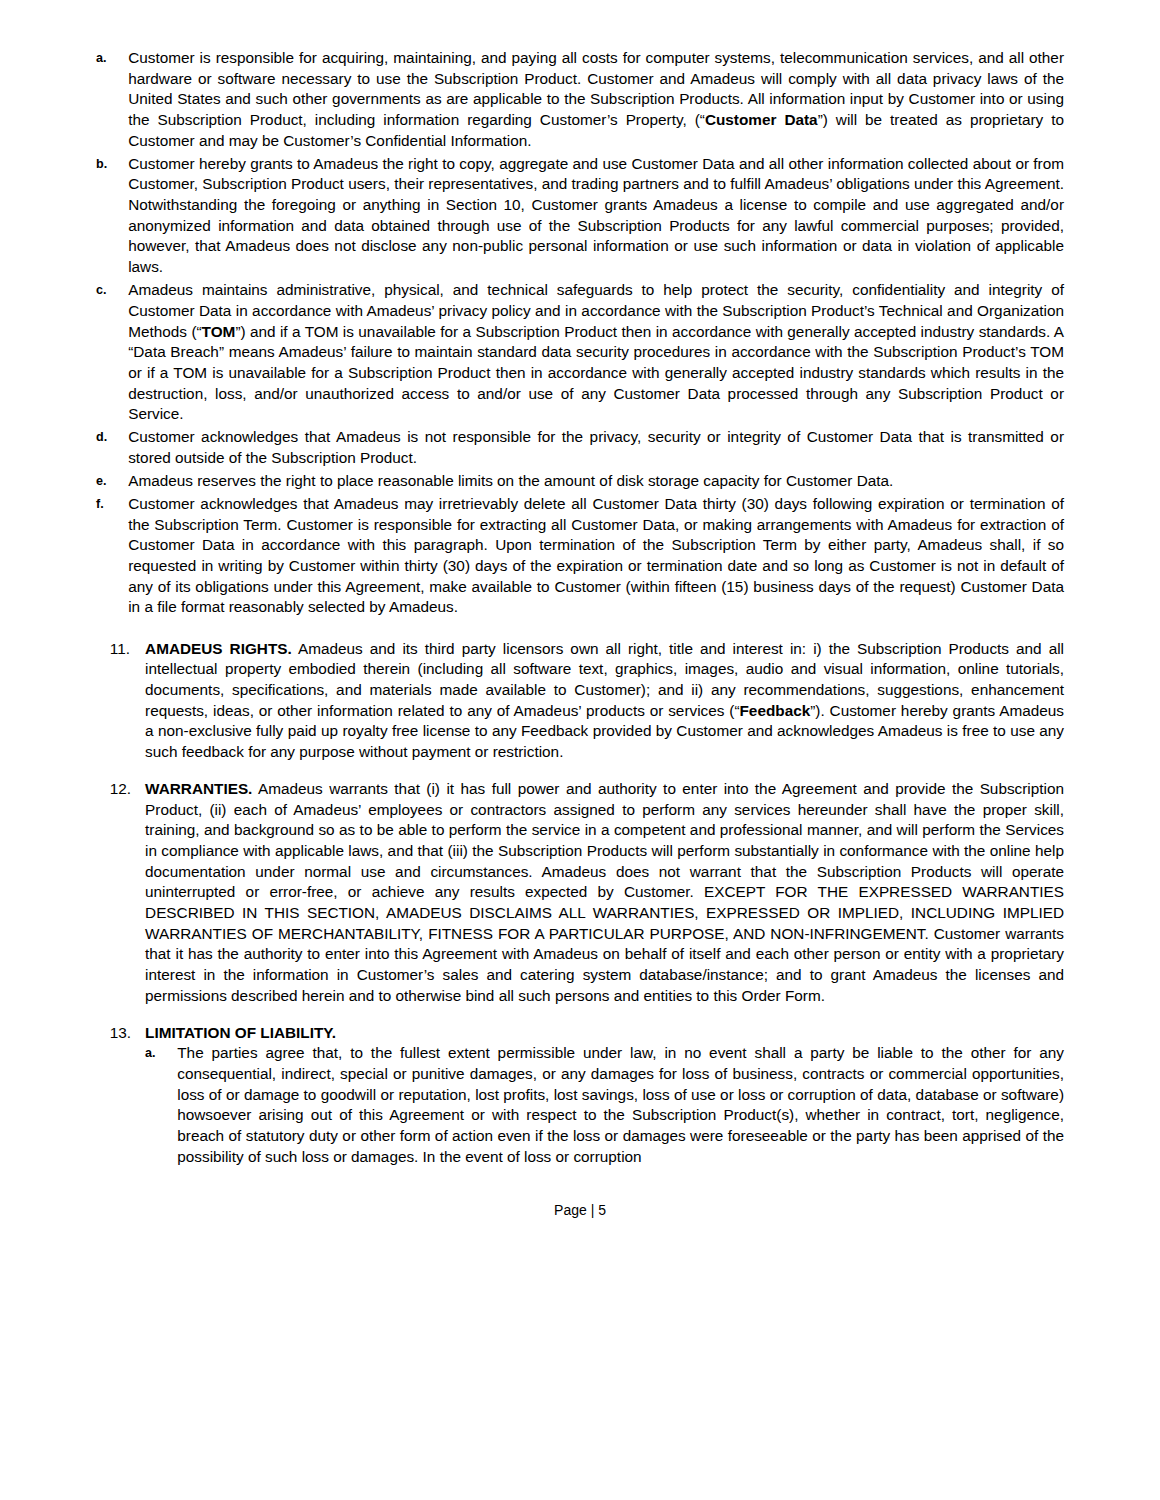a. Customer is responsible for acquiring, maintaining, and paying all costs for computer systems, telecommunication services, and all other hardware or software necessary to use the Subscription Product. Customer and Amadeus will comply with all data privacy laws of the United States and such other governments as are applicable to the Subscription Products. All information input by Customer into or using the Subscription Product, including information regarding Customer’s Property, (“Customer Data”) will be treated as proprietary to Customer and may be Customer’s Confidential Information.
b. Customer hereby grants to Amadeus the right to copy, aggregate and use Customer Data and all other information collected about or from Customer, Subscription Product users, their representatives, and trading partners and to fulfill Amadeus’ obligations under this Agreement. Notwithstanding the foregoing or anything in Section 10, Customer grants Amadeus a license to compile and use aggregated and/or anonymized information and data obtained through use of the Subscription Products for any lawful commercial purposes; provided, however, that Amadeus does not disclose any non-public personal information or use such information or data in violation of applicable laws.
c. Amadeus maintains administrative, physical, and technical safeguards to help protect the security, confidentiality and integrity of Customer Data in accordance with Amadeus’ privacy policy and in accordance with the Subscription Product’s Technical and Organization Methods (“TOM”) and if a TOM is unavailable for a Subscription Product then in accordance with generally accepted industry standards. A “Data Breach” means Amadeus’ failure to maintain standard data security procedures in accordance with the Subscription Product’s TOM or if a TOM is unavailable for a Subscription Product then in accordance with generally accepted industry standards which results in the destruction, loss, and/or unauthorized access to and/or use of any Customer Data processed through any Subscription Product or Service.
d. Customer acknowledges that Amadeus is not responsible for the privacy, security or integrity of Customer Data that is transmitted or stored outside of the Subscription Product.
e. Amadeus reserves the right to place reasonable limits on the amount of disk storage capacity for Customer Data.
f. Customer acknowledges that Amadeus may irretrievably delete all Customer Data thirty (30) days following expiration or termination of the Subscription Term. Customer is responsible for extracting all Customer Data, or making arrangements with Amadeus for extraction of Customer Data in accordance with this paragraph. Upon termination of the Subscription Term by either party, Amadeus shall, if so requested in writing by Customer within thirty (30) days of the expiration or termination date and so long as Customer is not in default of any of its obligations under this Agreement, make available to Customer (within fifteen (15) business days of the request) Customer Data in a file format reasonably selected by Amadeus.
11. AMADEUS RIGHTS. Amadeus and its third party licensors own all right, title and interest in: i) the Subscription Products and all intellectual property embodied therein (including all software text, graphics, images, audio and visual information, online tutorials, documents, specifications, and materials made available to Customer); and ii) any recommendations, suggestions, enhancement requests, ideas, or other information related to any of Amadeus’ products or services (“Feedback”). Customer hereby grants Amadeus a non-exclusive fully paid up royalty free license to any Feedback provided by Customer and acknowledges Amadeus is free to use any such feedback for any purpose without payment or restriction.
12. WARRANTIES. Amadeus warrants that (i) it has full power and authority to enter into the Agreement and provide the Subscription Product, (ii) each of Amadeus’ employees or contractors assigned to perform any services hereunder shall have the proper skill, training, and background so as to be able to perform the service in a competent and professional manner, and will perform the Services in compliance with applicable laws, and that (iii) the Subscription Products will perform substantially in conformance with the online help documentation under normal use and circumstances. Amadeus does not warrant that the Subscription Products will operate uninterrupted or error-free, or achieve any results expected by Customer. EXCEPT FOR THE EXPRESSED WARRANTIES DESCRIBED IN THIS SECTION, AMADEUS DISCLAIMS ALL WARRANTIES, EXPRESSED OR IMPLIED, INCLUDING IMPLIED WARRANTIES OF MERCHANTABILITY, FITNESS FOR A PARTICULAR PURPOSE, AND NON-INFRINGEMENT. Customer warrants that it has the authority to enter into this Agreement with Amadeus on behalf of itself and each other person or entity with a proprietary interest in the information in Customer’s sales and catering system database/instance; and to grant Amadeus the licenses and permissions described herein and to otherwise bind all such persons and entities to this Order Form.
13. LIMITATION OF LIABILITY.
a. The parties agree that, to the fullest extent permissible under law, in no event shall a party be liable to the other for any consequential, indirect, special or punitive damages, or any damages for loss of business, contracts or commercial opportunities, loss of or damage to goodwill or reputation, lost profits, lost savings, loss of use or loss or corruption of data, database or software) howsoever arising out of this Agreement or with respect to the Subscription Product(s), whether in contract, tort, negligence, breach of statutory duty or other form of action even if the loss or damages were foreseeable or the party has been apprised of the possibility of such loss or damages. In the event of loss or corruption
Page | 5